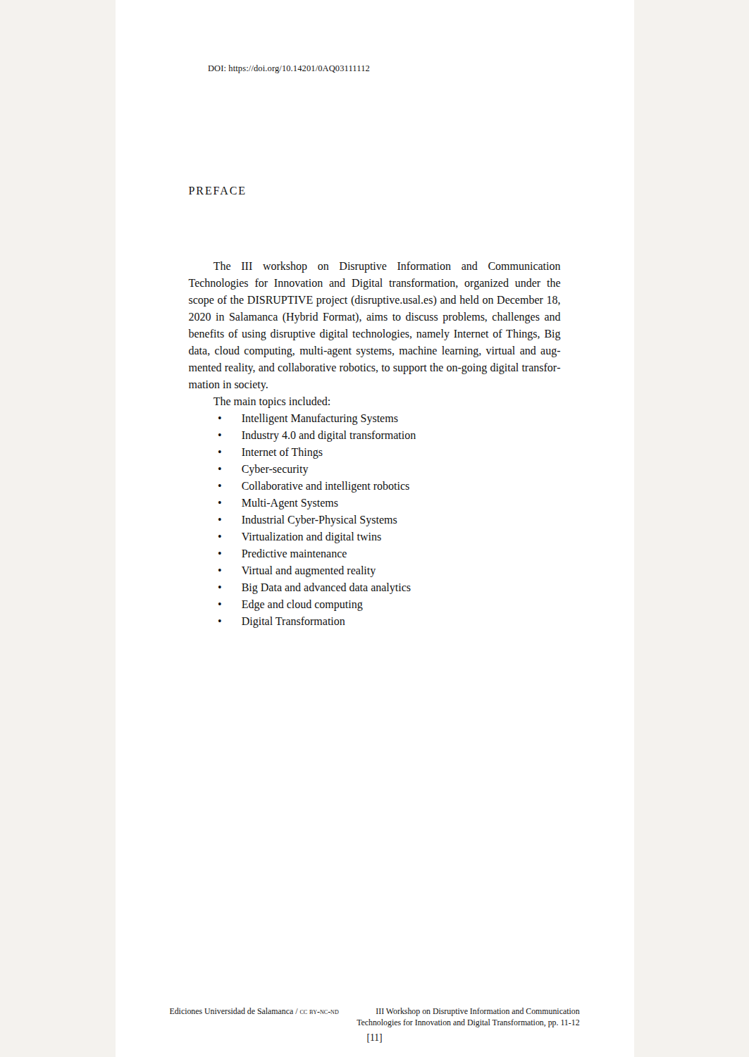DOI: https://doi.org/10.14201/0AQ03111112
PREFACE
The III workshop on Disruptive Information and Communication Technologies for Innovation and Digital transformation, organized under the scope of the DISRUPTIVE project (disruptive.usal.es) and held on December 18, 2020 in Salamanca (Hybrid Format), aims to discuss problems, challenges and benefits of using disruptive digital technologies, namely Internet of Things, Big data, cloud computing, multi-agent systems, machine learning, virtual and augmented reality, and collaborative robotics, to support the on-going digital transformation in society.
The main topics included:
Intelligent Manufacturing Systems
Industry 4.0 and digital transformation
Internet of Things
Cyber-security
Collaborative and intelligent robotics
Multi-Agent Systems
Industrial Cyber-Physical Systems
Virtualization and digital twins
Predictive maintenance
Virtual and augmented reality
Big Data and advanced data analytics
Edge and cloud computing
Digital Transformation
Ediciones Universidad de Salamanca / CC BY-NC-ND
III Workshop on Disruptive Information and Communication
Technologies for Innovation and Digital Transformation, pp. 11-12
[11]